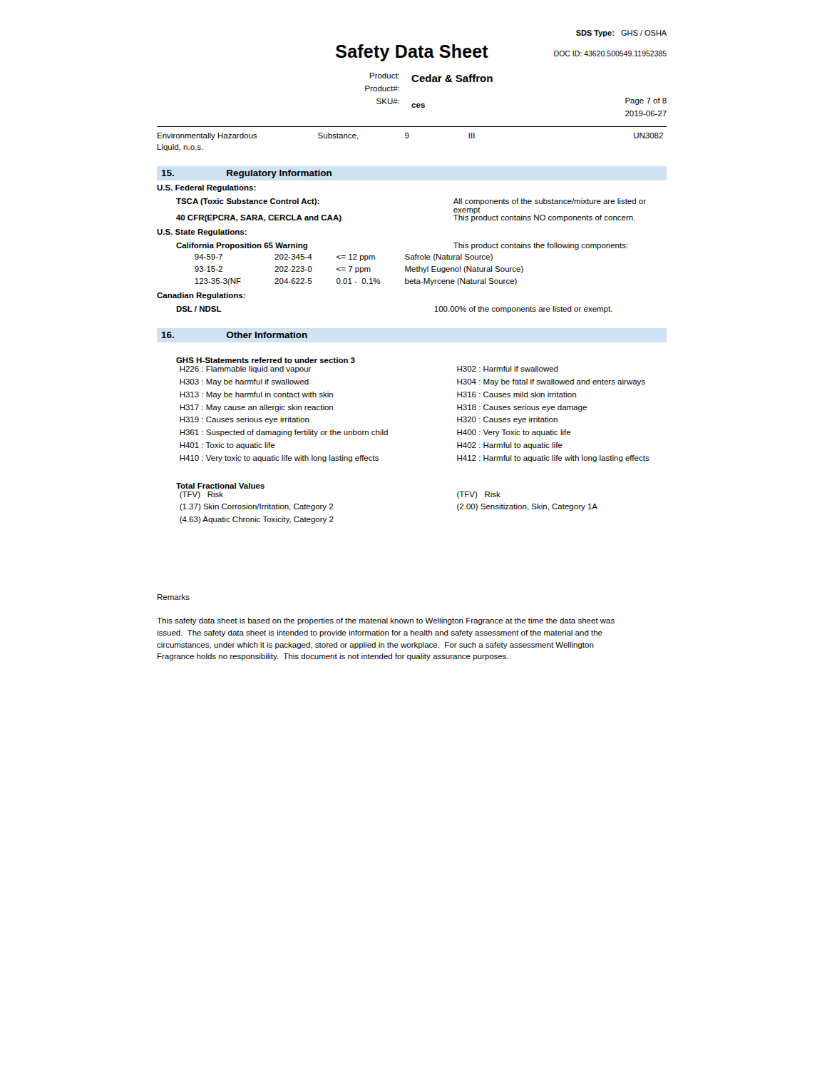SDS Type: GHS / OSHA
DOC ID: 43620.500549.11952385
Safety Data Sheet
Product:
Product#:
SKU#:
Cedar & Saffron
ces
Page 7 of 8
2019-06-27
Environmentally Hazardous
Substance,
9
III
UN3082
Liquid, n.o.s.
15. Regulatory Information
U.S. Federal Regulations:
TSCA (Toxic Substance Control Act): All components of the substance/mixture are listed or exempt
40 CFR(EPCRA, SARA, CERCLA and CAA) This product contains NO components of concern.
U.S. State Regulations:
California Proposition 65 Warning This product contains the following components:
94-59-7 202-345-4 <= 12 ppm Safrole (Natural Source)
93-15-2 202-223-0 <= 7 ppm Methyl Eugenol (Natural Source)
123-35-3(NF 204-622-5 0.01 - 0.1% beta-Myrcene (Natural Source)
Canadian Regulations:
DSL / NDSL 100.00% of the components are listed or exempt.
16. Other Information
GHS H-Statements referred to under section 3
H226 : Flammable liquid and vapour H302 : Harmful if swallowed
H303 : May be harmful if swallowed H304 : May be fatal if swallowed and enters airways
H313 : May be harmful in contact with skin H316 : Causes mild skin irritation
H317 : May cause an allergic skin reaction H318 : Causes serious eye damage
H319 : Causes serious eye irritation H320 : Causes eye irritation
H361 : Suspected of damaging fertility or the unborn child H400 : Very Toxic to aquatic life
H401 : Toxic to aquatic life H402 : Harmful to aquatic life
H410 : Very toxic to aquatic life with long lasting effects H412 : Harmful to aquatic life with long lasting effects
Total Fractional Values
(TFV) Risk (TFV) Risk
(1.37) Skin Corrosion/Irritation, Category 2 (2.00) Sensitization, Skin, Category 1A
(4.63) Aquatic Chronic Toxicity, Category 2
Remarks
This safety data sheet is based on the properties of the material known to Wellington Fragrance at the time the data sheet was
issued. The safety data sheet is intended to provide information for a health and safety assessment of the material and the
circumstances, under which it is packaged, stored or applied in the workplace. For such a safety assessment Wellington
Fragrance holds no responsibility. This document is not intended for quality assurance purposes.